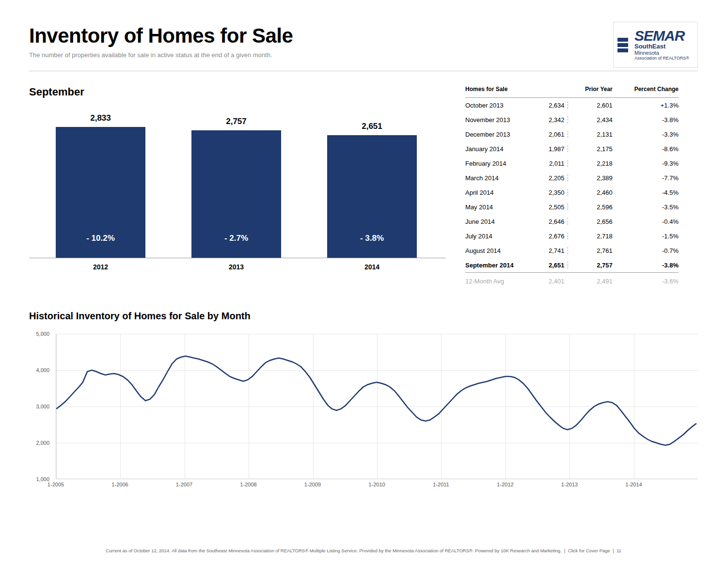Inventory of Homes for Sale
The number of properties available for sale in active status at the end of a given month.
SEMAR
SouthEast
Minnesota
Association of REALTORS®
September
2,833
- 10.2%
2,757
- 2.7%
2,651
- 3.8%
2012
2013
2014
| Homes for Sale | | Prior Year | Percent Change |
| --- | --- | --- | --- |
| October 2013 | 2,634 | 2,601 | +1.3% |
| November 2013 | 2,342 | 2,434 | -3.8% |
| December 2013 | 2,061 | 2,131 | -3.3% |
| January 2014 | 1,987 | 2,175 | -8.6% |
| February 2014 | 2,011 | 2,218 | -9.3% |
| March 2014 | 2,205 | 2,389 | -7.7% |
| April 2014 | 2,350 | 2,460 | -4.5% |
| May 2014 | 2,505 | 2,596 | -3.5% |
| June 2014 | 2,646 | 2,656 | -0.4% |
| July 2014 | 2,676 | 2,718 | -1.5% |
| August 2014 | 2,741 | 2,761 | -0.7% |
| September 2014 | 2,651 | 2,757 | -3.8% |
| 12-Month Avg | 2,401 | 2,491 | -3.6% |
Historical Inventory of Homes for Sale by Month
5,000
4,000
3,000
2,000
1,000
1-2005
1-2006
1-2007
1-2008
1-2009
1-2010
1-2011
1-2012
1-2013
1-2014
Current as of October 12, 2014. All data from the Southeast Minnesota Association of REALTORS® Multiple Listing Service. Provided by the Minnesota Association of REALTORS®. Powered by 10K Research and Marketing. | Click for Cover Page | 11